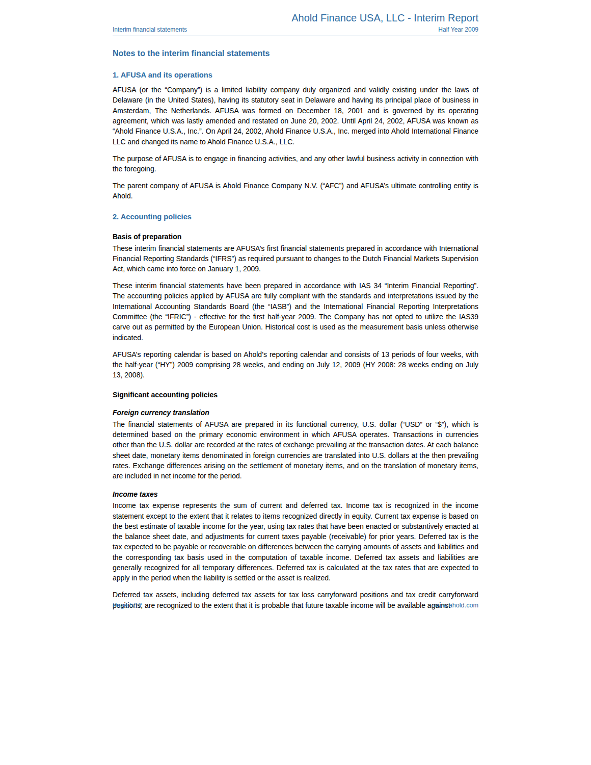Ahold Finance USA, LLC - Interim Report
Interim financial statements
Half Year 2009
Notes to the interim financial statements
1. AFUSA and its operations
AFUSA (or the “Company”) is a limited liability company duly organized and validly existing under the laws of Delaware (in the United States), having its statutory seat in Delaware and having its principal place of business in Amsterdam, The Netherlands. AFUSA was formed on December 18, 2001 and is governed by its operating agreement, which was lastly amended and restated on June 20, 2002. Until April 24, 2002, AFUSA was known as “Ahold Finance U.S.A., Inc.”. On April 24, 2002, Ahold Finance U.S.A., Inc. merged into Ahold International Finance LLC and changed its name to Ahold Finance U.S.A., LLC.
The purpose of AFUSA is to engage in financing activities, and any other lawful business activity in connection with the foregoing.
The parent company of AFUSA is Ahold Finance Company N.V. (“AFC”) and AFUSA’s ultimate controlling entity is Ahold.
2. Accounting policies
Basis of preparation
These interim financial statements are AFUSA’s first financial statements prepared in accordance with International Financial Reporting Standards (“IFRS”) as required pursuant to changes to the Dutch Financial Markets Supervision Act, which came into force on January 1, 2009.
These interim financial statements have been prepared in accordance with IAS 34 “Interim Financial Reporting”. The accounting policies applied by AFUSA are fully compliant with the standards and interpretations issued by the International Accounting Standards Board (the “IASB”) and the International Financial Reporting Interpretations Committee (the “IFRIC”) - effective for the first half-year 2009. The Company has not opted to utilize the IAS39 carve out as permitted by the European Union. Historical cost is used as the measurement basis unless otherwise indicated.
AFUSA’s reporting calendar is based on Ahold’s reporting calendar and consists of 13 periods of four weeks, with the half-year (“HY”) 2009 comprising 28 weeks, and ending on July 12, 2009 (HY 2008: 28 weeks ending on July 13, 2008).
Significant accounting policies
Foreign currency translation
The financial statements of AFUSA are prepared in its functional currency, U.S. dollar (“USD” or “$”), which is determined based on the primary economic environment in which AFUSA operates. Transactions in currencies other than the U.S. dollar are recorded at the rates of exchange prevailing at the transaction dates. At each balance sheet date, monetary items denominated in foreign currencies are translated into U.S. dollars at the then prevailing rates. Exchange differences arising on the settlement of monetary items, and on the translation of monetary items, are included in net income for the period.
Income taxes
Income tax expense represents the sum of current and deferred tax. Income tax is recognized in the income statement except to the extent that it relates to items recognized directly in equity. Current tax expense is based on the best estimate of taxable income for the year, using tax rates that have been enacted or substantively enacted at the balance sheet date, and adjustments for current taxes payable (receivable) for prior years. Deferred tax is the tax expected to be payable or recoverable on differences between the carrying amounts of assets and liabilities and the corresponding tax basis used in the computation of taxable income. Deferred tax assets and liabilities are generally recognized for all temporary differences. Deferred tax is calculated at the tax rates that are expected to apply in the period when the liability is settled or the asset is realized.
Deferred tax assets, including deferred tax assets for tax loss carryforward positions and tax credit carryforward positions, are recognized to the extent that it is probable that future taxable income will be available against
Page 5/12
www.ahold.com